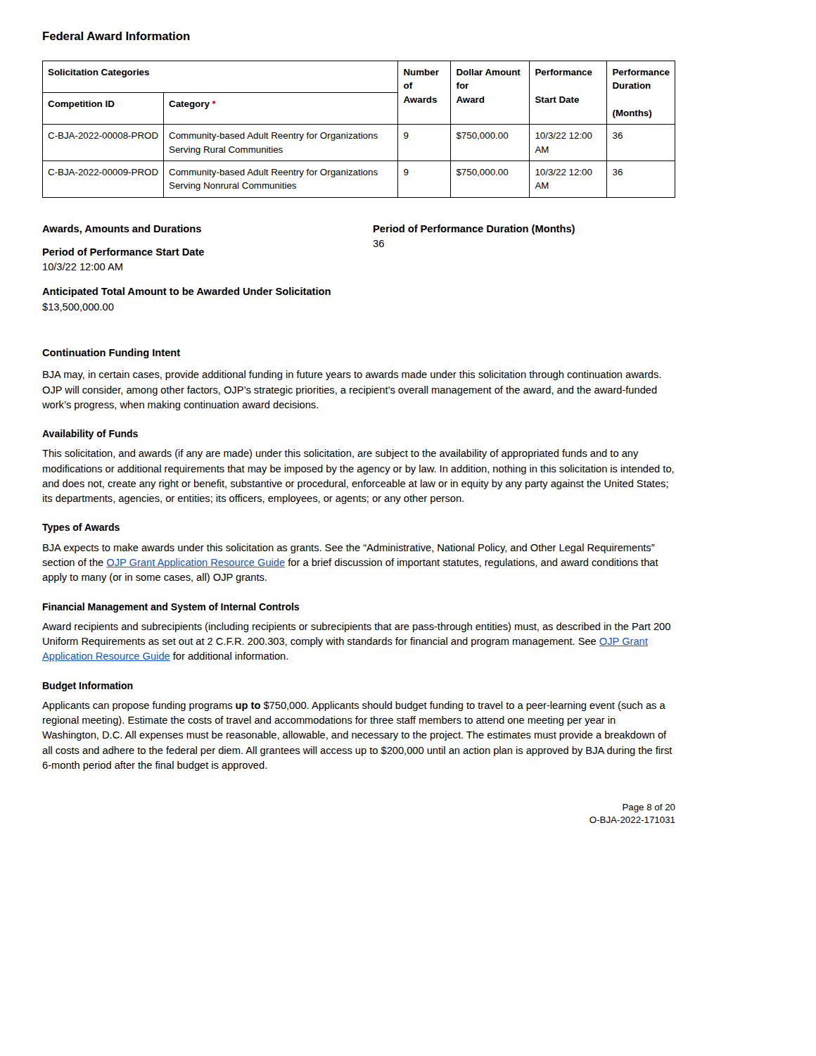Federal Award Information
| Solicitation Categories | Number of Awards | Dollar Amount for Award | Performance Start Date | Performance Duration (Months) |
| --- | --- | --- | --- | --- |
| Competition ID | Category * |
| C-BJA-2022-00008-PROD | Community-based Adult Reentry for Organizations Serving Rural Communities | 9 | $750,000.00 | 10/3/22 12:00 AM | 36 |
| C-BJA-2022-00009-PROD | Community-based Adult Reentry for Organizations Serving Nonrural Communities | 9 | $750,000.00 | 10/3/22 12:00 AM | 36 |
Awards, Amounts and Durations
Period of Performance Start Date
10/3/22 12:00 AM
Anticipated Total Amount to be Awarded Under Solicitation
$13,500,000.00
Period of Performance Duration (Months)
36
Continuation Funding Intent
BJA may, in certain cases, provide additional funding in future years to awards made under this solicitation through continuation awards. OJP will consider, among other factors, OJP’s strategic priorities, a recipient’s overall management of the award, and the award-funded work’s progress, when making continuation award decisions.
Availability of Funds
This solicitation, and awards (if any are made) under this solicitation, are subject to the availability of appropriated funds and to any modifications or additional requirements that may be imposed by the agency or by law. In addition, nothing in this solicitation is intended to, and does not, create any right or benefit, substantive or procedural, enforceable at law or in equity by any party against the United States; its departments, agencies, or entities; its officers, employees, or agents; or any other person.
Types of Awards
BJA expects to make awards under this solicitation as grants. See the “Administrative, National Policy, and Other Legal Requirements” section of the OJP Grant Application Resource Guide for a brief discussion of important statutes, regulations, and award conditions that apply to many (or in some cases, all) OJP grants.
Financial Management and System of Internal Controls
Award recipients and subrecipients (including recipients or subrecipients that are pass-through entities) must, as described in the Part 200 Uniform Requirements as set out at 2 C.F.R. 200.303, comply with standards for financial and program management. See OJP Grant Application Resource Guide for additional information.
Budget Information
Applicants can propose funding programs up to $750,000. Applicants should budget funding to travel to a peer-learning event (such as a regional meeting). Estimate the costs of travel and accommodations for three staff members to attend one meeting per year in Washington, D.C. All expenses must be reasonable, allowable, and necessary to the project. The estimates must provide a breakdown of all costs and adhere to the federal per diem. All grantees will access up to $200,000 until an action plan is approved by BJA during the first 6-month period after the final budget is approved.
Page 8 of 20
O-BJA-2022-171031